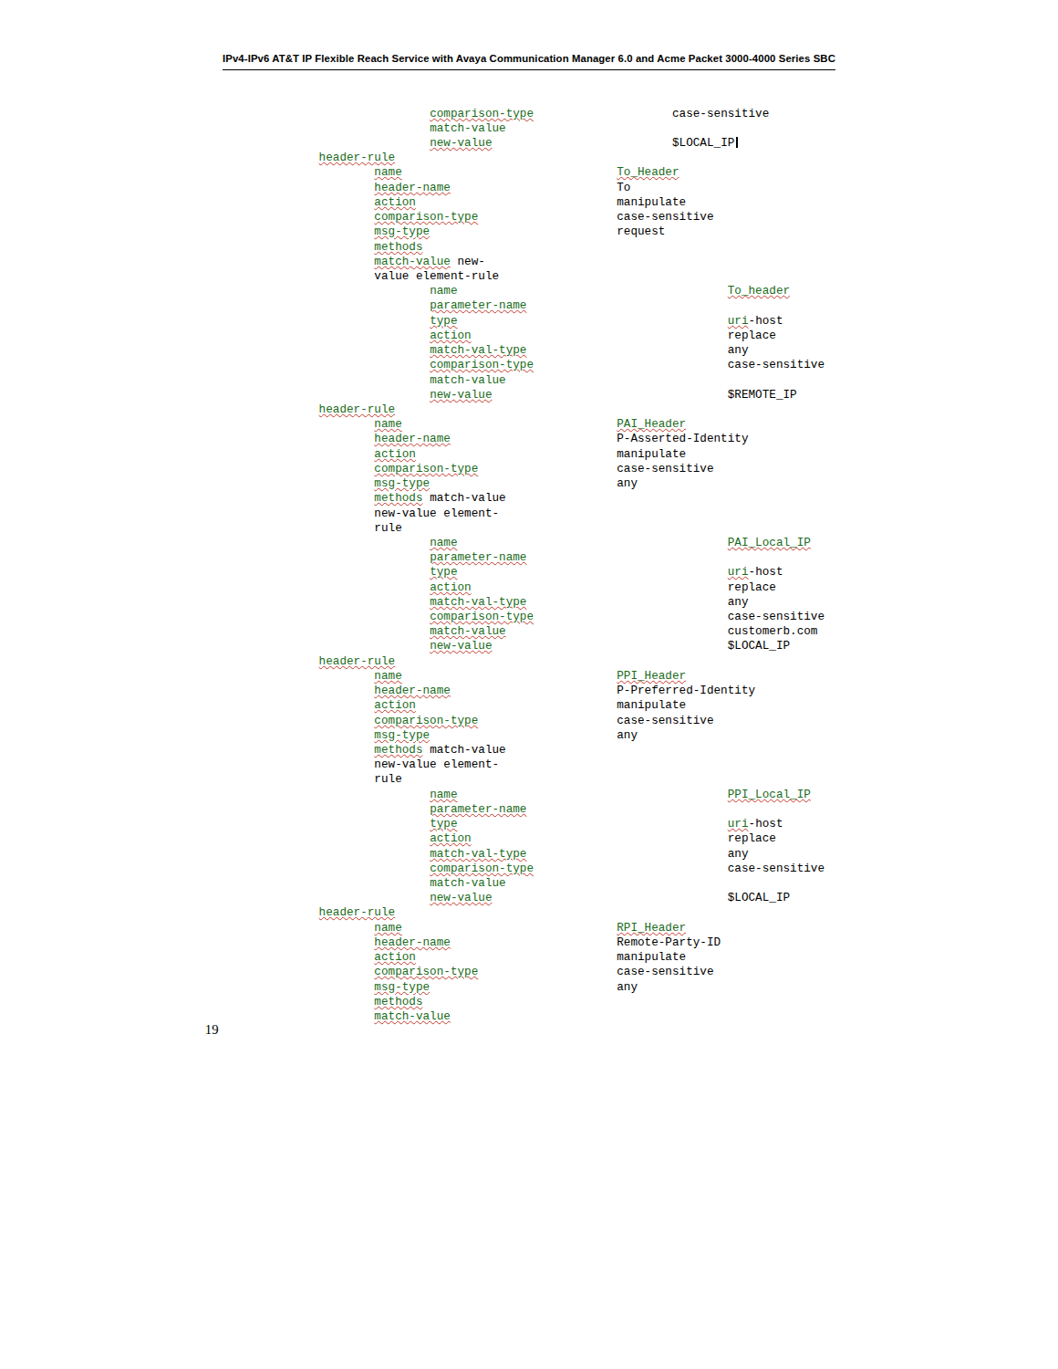IPv4-IPv6 AT&T IP Flexible Reach Service with Avaya Communication Manager 6.0 and Acme Packet 3000-4000 Series SBC
                comparison-type                    case-sensitive
                match-value
                new-value                          $LOCAL_IP
header-rule
        name                               To_Header
        header-name                        To
        action                             manipulate
        comparison-type                    case-sensitive
        msg-type                           request
        methods
        match-value new-
        value element-rule
                name                                       To_header
                parameter-name
                type                                       uri-host
                action                                     replace
                match-val-type                             any
                comparison-type                            case-sensitive
                match-value
                new-value                                  $REMOTE_IP
header-rule
        name                               PAI_Header
        header-name                        P-Asserted-Identity
        action                             manipulate
        comparison-type                    case-sensitive
        msg-type                           any
        methods match-value
        new-value element-
        rule
                name                                       PAI_Local_IP
                parameter-name
                type                                       uri-host
                action                                     replace
                match-val-type                             any
                comparison-type                            case-sensitive
                match-value                                customerb.com
                new-value                                  $LOCAL_IP
header-rule
        name                               PPI_Header
        header-name                        P-Preferred-Identity
        action                             manipulate
        comparison-type                    case-sensitive
        msg-type                           any
        methods match-value
        new-value element-
        rule
                name                                       PPI_Local_IP
                parameter-name
                type                                       uri-host
                action                                     replace
                match-val-type                             any
                comparison-type                            case-sensitive
                match-value
                new-value                                  $LOCAL_IP
header-rule
        name                               RPI_Header
        header-name                        Remote-Party-ID
        action                             manipulate
        comparison-type                    case-sensitive
        msg-type                           any
        methods
        match-value
19